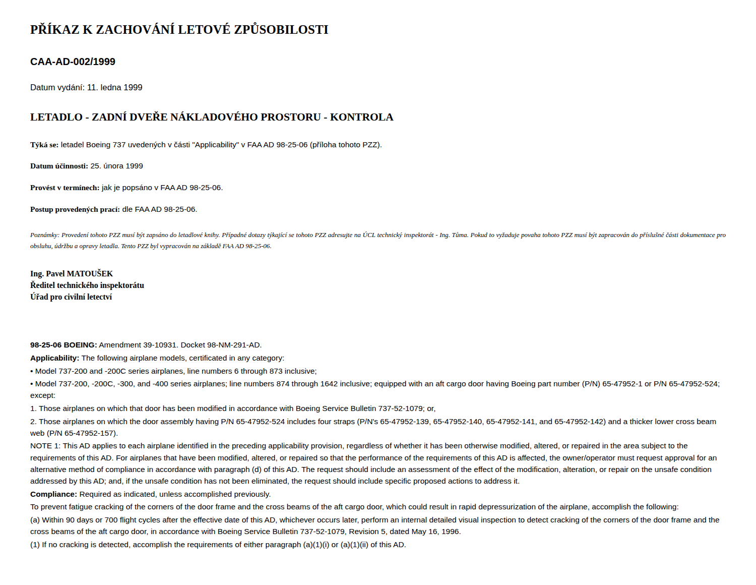PŘÍKAZ K ZACHOVÁNÍ LETOVÉ ZPŮSOBILOSTI
CAA-AD-002/1999
Datum vydání: 11. ledna 1999
LETADLO - ZADNÍ DVEŘE NÁKLADOVÉHO PROSTORU - KONTROLA
Týká se: letadel Boeing 737 uvedených v části "Applicability" v FAA AD 98-25-06 (příloha tohoto PZZ).
Datum účinnosti: 25. února 1999
Provést v termínech: jak je popsáno v FAA AD 98-25-06.
Postup provedených prací: dle FAA AD 98-25-06.
Poznámky: Provedení tohoto PZZ musí být zapsáno do letadlové knihy. Případné dotazy týkající se tohoto PZZ adresujte na ÚCL technický inspektorát - Ing. Tůma. Pokud to vyžaduje povaha tohoto PZZ musí být zapracován do příslušné části dokumentace pro obsluhu, údržbu a opravy letadla. Tento PZZ byl vypracován na základě FAA AD 98-25-06.
Ing. Pavel MATOUŠEK
Ředitel technického inspektorátu
Úřad pro civilní letectví
98-25-06 BOEING: Amendment 39-10931. Docket 98-NM-291-AD.
Applicability: The following airplane models, certificated in any category:
• Model 737-200 and -200C series airplanes, line numbers 6 through 873 inclusive;
• Model 737-200, -200C, -300, and -400 series airplanes; line numbers 874 through 1642 inclusive; equipped with an aft cargo door having Boeing part number (P/N) 65-47952-1 or P/N 65-47952-524; except:
1. Those airplanes on which that door has been modified in accordance with Boeing Service Bulletin 737-52-1079; or,
2. Those airplanes on which the door assembly having P/N 65-47952-524 includes four straps (P/N's 65-47952-139, 65-47952-140, 65-47952-141, and 65-47952-142) and a thicker lower cross beam web (P/N 65-47952-157).
NOTE 1: This AD applies to each airplane identified in the preceding applicability provision, regardless of whether it has been otherwise modified, altered, or repaired in the area subject to the requirements of this AD. For airplanes that have been modified, altered, or repaired so that the performance of the requirements of this AD is affected, the owner/operator must request approval for an alternative method of compliance in accordance with paragraph (d) of this AD. The request should include an assessment of the effect of the modification, alteration, or repair on the unsafe condition addressed by this AD; and, if the unsafe condition has not been eliminated, the request should include specific proposed actions to address it.
Compliance: Required as indicated, unless accomplished previously.
To prevent fatigue cracking of the corners of the door frame and the cross beams of the aft cargo door, which could result in rapid depressurization of the airplane, accomplish the following:
(a) Within 90 days or 700 flight cycles after the effective date of this AD, whichever occurs later, perform an internal detailed visual inspection to detect cracking of the corners of the door frame and the cross beams of the aft cargo door, in accordance with Boeing Service Bulletin 737-52-1079, Revision 5, dated May 16, 1996.
(1) If no cracking is detected, accomplish the requirements of either paragraph (a)(1)(i) or (a)(1)(ii) of this AD.